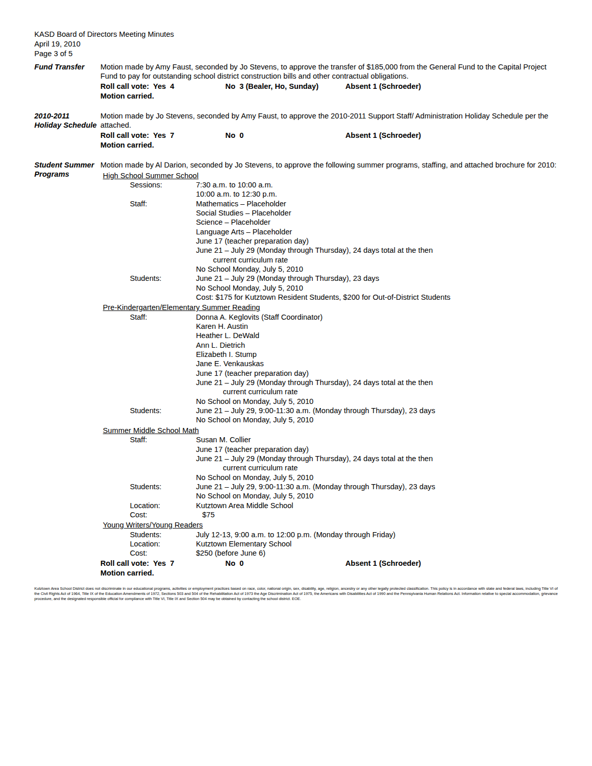KASD Board of Directors Meeting Minutes
April 19, 2010
Page 3 of 5
| Fund Transfer | Motion made by Amy Faust, seconded by Jo Stevens, to approve the transfer of $185,000 from the General Fund to the Capital Project Fund to pay for outstanding school district construction bills and other contractual obligations. Roll call vote: Yes 4 No 3 (Bealer, Ho, Sunday) Absent 1 (Schroeder) Motion carried. |
| 2010-2011 Holiday Schedule | Motion made by Jo Stevens, seconded by Amy Faust, to approve the 2010-2011 Support Staff/ Administration Holiday Schedule per the attached. Roll call vote: Yes 7 No 0 Absent 1 (Schroeder) Motion carried. |
| Student Summer Programs | Motion made by Al Darion, seconded by Jo Stevens, to approve the following summer programs, staffing, and attached brochure for 2010: High School Summer School / Sessions: / 7:30 a.m. to 10:00 a.m. / / / 10:00 a.m. to 12:30 p.m. / / Staff: / Mathematics – Placeholder / / / Social Studies – Placeholder / / / Science – Placeholder / / / Language Arts – Placeholder / / / June 17 (teacher preparation day) / / / June 21 – July 29 (Monday through Thursday), 24 days total at the then current curriculum rate / / / No School Monday, July 5, 2010 / / Students: / June 21 – July 29 (Monday through Thursday), 23 days / / / No School Monday, July 5, 2010 / / / Cost: $175 for Kutztown Resident Students, $200 for Out-of-District Students / Pre-Kindergarten/Elementary Summer Reading / Staff: / Donna A. Keglovits (Staff Coordinator) / / / Karen H. Austin / / / Heather L. DeWald / / / Ann L. Dietrich / / / Elizabeth I. Stump / / / Jane E. Venkauskas / / / June 17 (teacher preparation day) / / / June 21 – July 29 (Monday through Thursday), 24 days total at the then current curriculum rate / / / No School on Monday, July 5, 2010 / / Students: / June 21 – July 29, 9:00-11:30 a.m. (Monday through Thursday), 23 days / / / No School on Monday, July 5, 2010 / Summer Middle School Math / Staff: / Susan M. Collier / / / June 17 (teacher preparation day) / / / June 21 – July 29 (Monday through Thursday), 24 days total at the then current curriculum rate / / / No School on Monday, July 5, 2010 / / Students: / June 21 – July 29, 9:00-11:30 a.m. (Monday through Thursday), 23 days / / / No School on Monday, July 5, 2010 / / Location: / Kutztown Area Middle School / / Cost: / $75 / Young Writers/Young Readers / Students: / July 12-13, 9:00 a.m. to 12:00 p.m. (Monday through Friday) / / Location: / Kutztown Elementary School / / Cost: / $250 (before June 6) / Roll call vote: Yes 7 No 0 Absent 1 (Schroeder) Motion carried. |
Kutztown Area School District does not discriminate in our educational programs, activities or employment practices based on race, color, national origin, sex, disability, age, religion, ancestry or any other legally protected classification. This policy is in accordance with state and federal laws, including Title VI of the Civil Rights Act of 1964, Title IX of the Education Amendments of 1972, Sections 503 and 504 of the Rehabilitation Act of 1973 the Age Discrimination Act of 1975, the Americans with Disabilities Act of 1990 and the Pennsylvania Human Relations Act. Information relative to special accommodation, grievance procedure, and the designated responsible official for compliance with Title VI, Title IX and Section 504 may be obtained by contacting the school district. EOE.